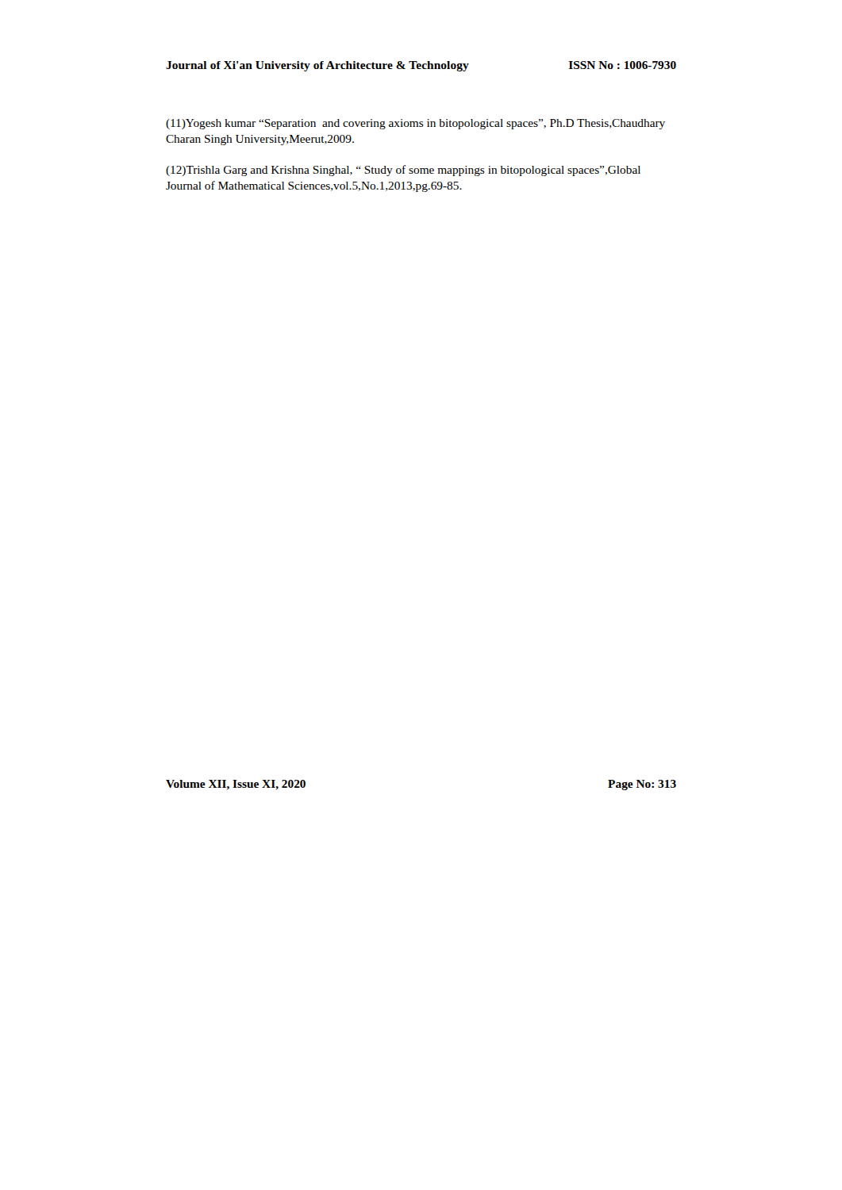Journal of Xi'an University of Architecture & Technology ISSN No : 1006-7930
(11)Yogesh kumar “Separation and covering axioms in bitopological spaces”, Ph.D Thesis,Chaudhary Charan Singh University,Meerut,2009.
(12)Trishla Garg and Krishna Singhal, “ Study of some mappings in bitopological spaces”,Global Journal of Mathematical Sciences,vol.5,No.1,2013,pg.69-85.
Volume XII, Issue XI, 2020 Page No: 313